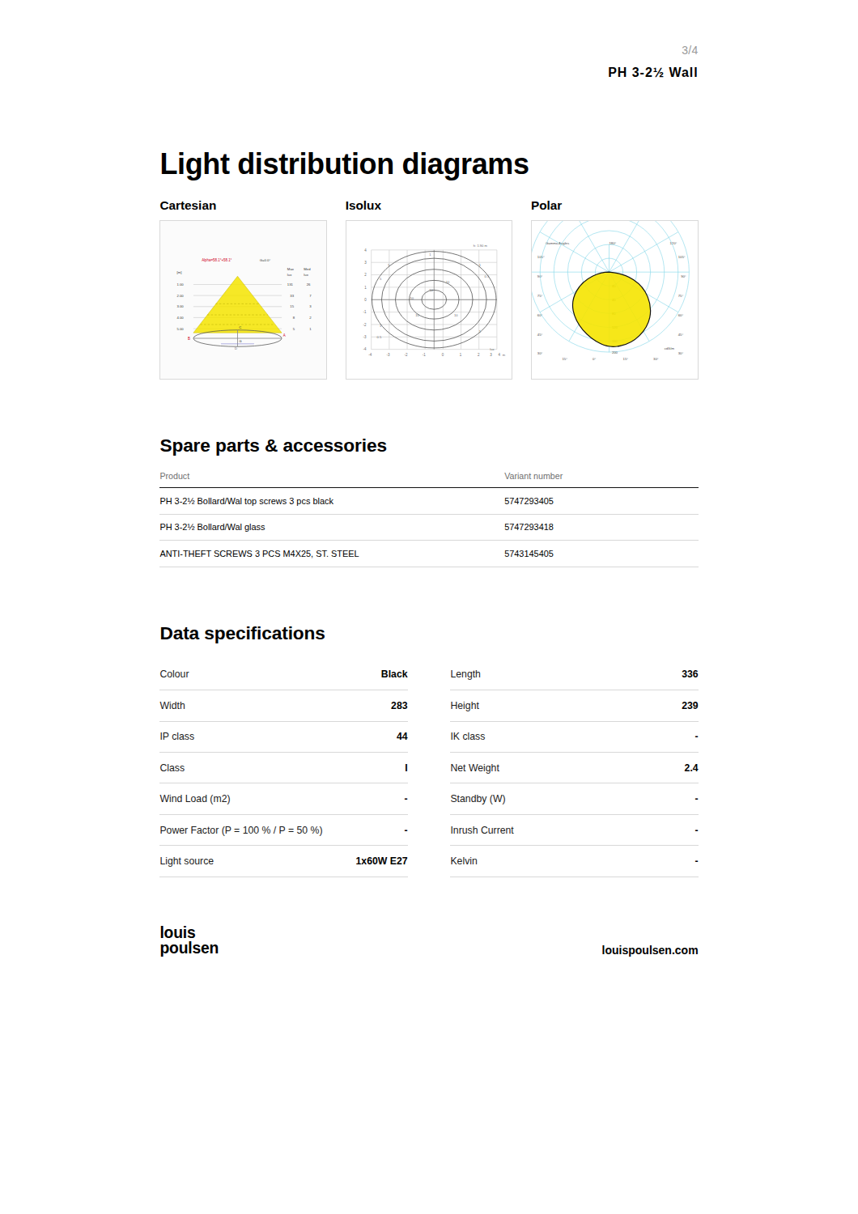3/4
PH 3-2½ Wall
Light distribution diagrams
Cartesian
Alpha=58.1°+58.1° G=0.0° [m] Max lux Med lux 1.00 131 26 2.00 33 7 3.00 15 3 4.00 8 2 5.00 5 1 B A C G D
Isolux
4 3 2 1 0 -1 -2 -3 -4 -4 -3 -2 -1 0 1 2 3 4 m lux h: 1.90 m 10 10 10 10 10 5 5 0.5 1 1 0.5 1 1
Polar
Gamma Angles 180° 120° 105° 90° 75° 60° 45° 30° 105° 90° 75° 60° 45° 30° 15° 0° 15° 30° cd/klm 40 40 80 120 160 200
Spare parts & accessories
| Product | Variant number |
| --- | --- |
| PH 3-2½ Bollard/Wal top screws 3 pcs black | 5747293405 |
| PH 3-2½ Bollard/Wal glass | 5747293418 |
| ANTI-THEFT SCREWS 3 PCS M4X25, ST. STEEL | 5743145405 |
Data specifications
Colour Black
Width 283
IP class 44
Class I
Wind Load (m2)-
Power Factor (P = 100 % / P = 50 %)-
Light source 1x60W E27
Length 336
Height 239
IK class-
Net Weight 2.4
Standby (W)-
Inrush Current-
Kelvin-
louis
poulsen
louispoulsen.com